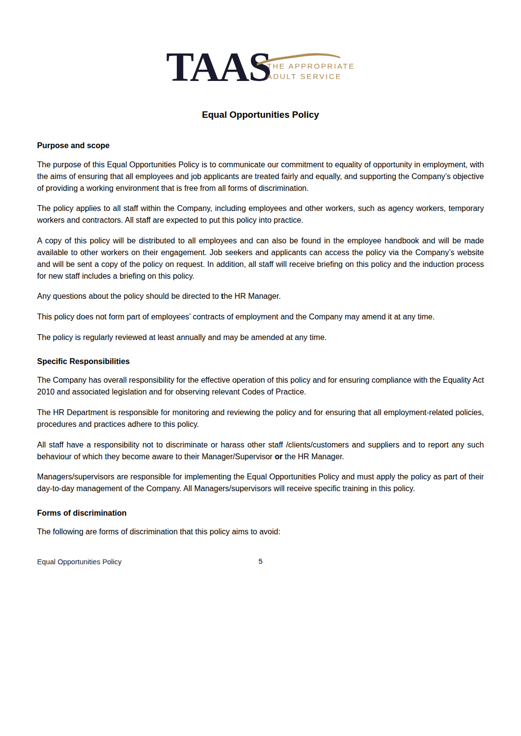TAAS THE APPROPRIATE
ADULT SERVICE
Equal Opportunities Policy
Purpose and scope
The purpose of this Equal Opportunities Policy is to communicate our commitment to equality of opportunity in employment, with the aims of ensuring that all employees and job applicants are treated fairly and equally, and supporting the Company’s objective of providing a working environment that is free from all forms of discrimination.
The policy applies to all staff within the Company, including employees and other workers, such as agency workers, temporary workers and contractors. All staff are expected to put this policy into practice.
A copy of this policy will be distributed to all employees and can also be found in the employee handbook and will be made available to other workers on their engagement. Job seekers and applicants can access the policy via the Company’s website and will be sent a copy of the policy on request. In addition, all staff will receive briefing on this policy and the induction process for new staff includes a briefing on this policy.
Any questions about the policy should be directed to the HR Manager.
This policy does not form part of employees’ contracts of employment and the Company may amend it at any time.
The policy is regularly reviewed at least annually and may be amended at any time.
Specific Responsibilities
The Company has overall responsibility for the effective operation of this policy and for ensuring compliance with the Equality Act 2010 and associated legislation and for observing relevant Codes of Practice.
The HR Department is responsible for monitoring and reviewing the policy and for ensuring that all employment-related policies, procedures and practices adhere to this policy.
All staff have a responsibility not to discriminate or harass other staff /clients/customers and suppliers and to report any such behaviour of which they become aware to their Manager/Supervisor or the HR Manager.
Managers/supervisors are responsible for implementing the Equal Opportunities Policy and must apply the policy as part of their day-to-day management of the Company. All Managers/supervisors will receive specific training in this policy.
Forms of discrimination
The following are forms of discrimination that this policy aims to avoid:
5
Equal Opportunities Policy